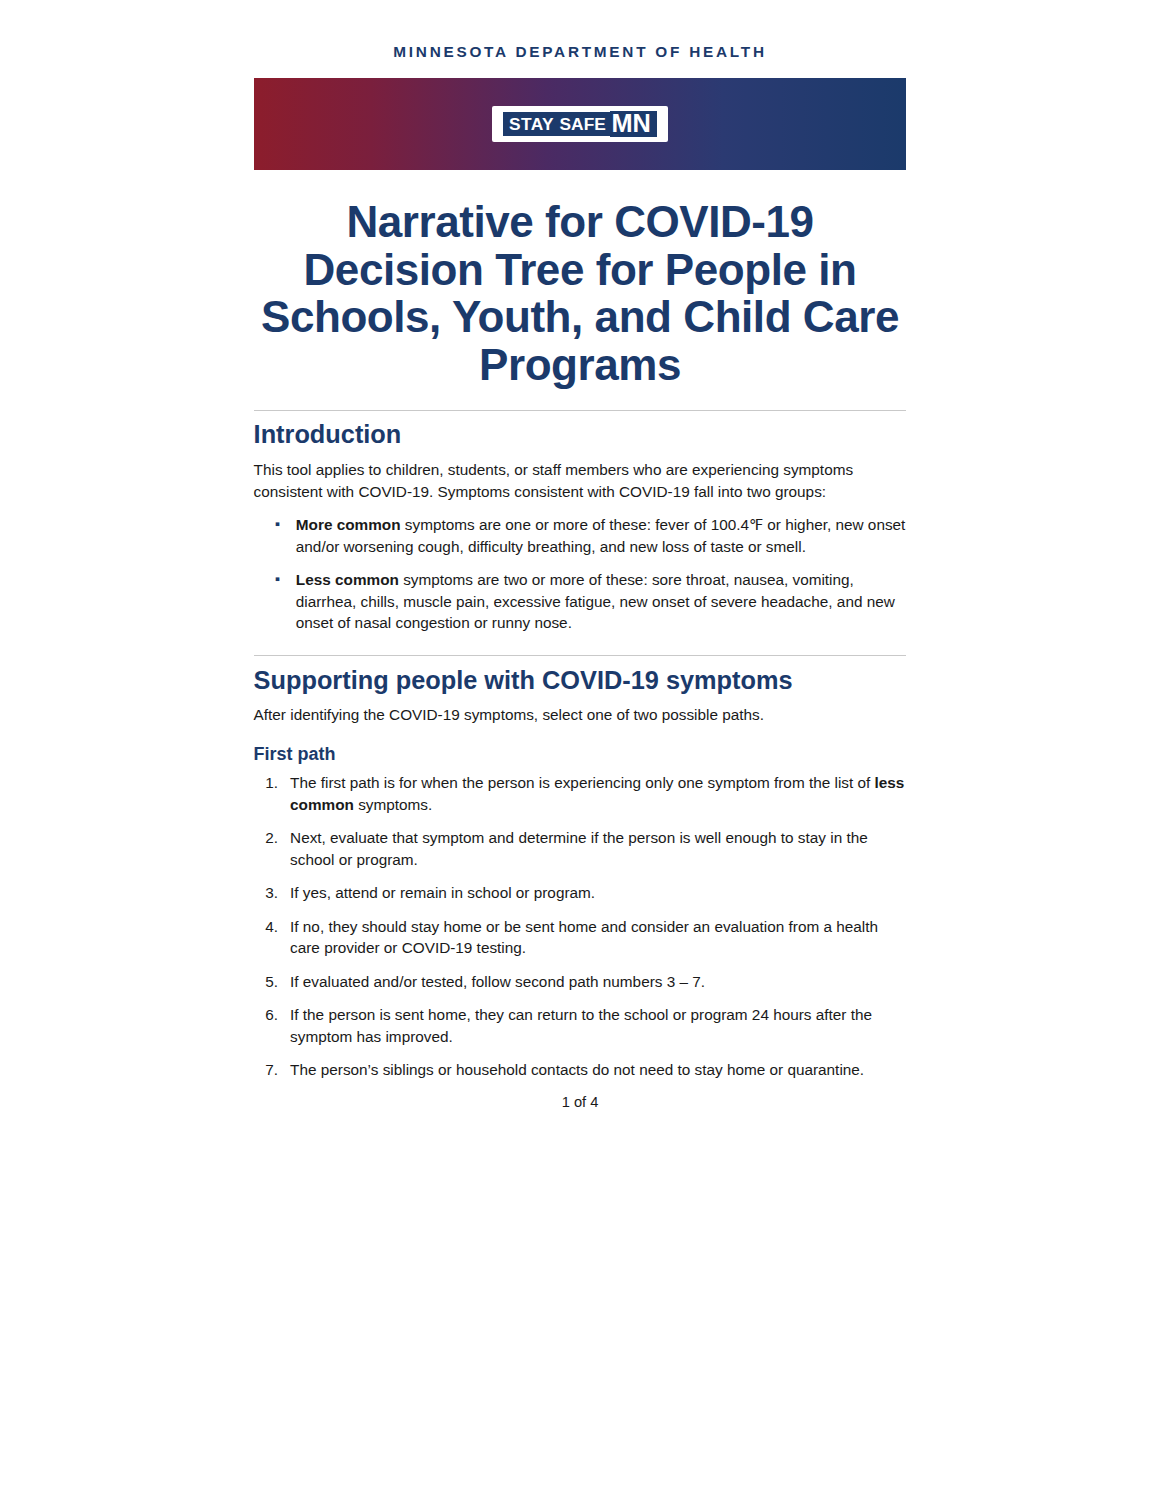Minnesota Department of Health
STAY SAFE MN
Narrative for COVID-19 Decision Tree for People in Schools, Youth, and Child Care Programs
Introduction
This tool applies to children, students, or staff members who are experiencing symptoms consistent with COVID-19. Symptoms consistent with COVID-19 fall into two groups:
More common symptoms are one or more of these: fever of 100.4℉ or higher, new onset and/or worsening cough, difficulty breathing, and new loss of taste or smell.
Less common symptoms are two or more of these: sore throat, nausea, vomiting, diarrhea, chills, muscle pain, excessive fatigue, new onset of severe headache, and new onset of nasal congestion or runny nose.
Supporting people with COVID-19 symptoms
After identifying the COVID-19 symptoms, select one of two possible paths.
First path
The first path is for when the person is experiencing only one symptom from the list of less common symptoms.
Next, evaluate that symptom and determine if the person is well enough to stay in the school or program.
If yes, attend or remain in school or program.
If no, they should stay home or be sent home and consider an evaluation from a health care provider or COVID-19 testing.
If evaluated and/or tested, follow second path numbers 3 – 7.
If the person is sent home, they can return to the school or program 24 hours after the symptom has improved.
The person’s siblings or household contacts do not need to stay home or quarantine.
1 of 4